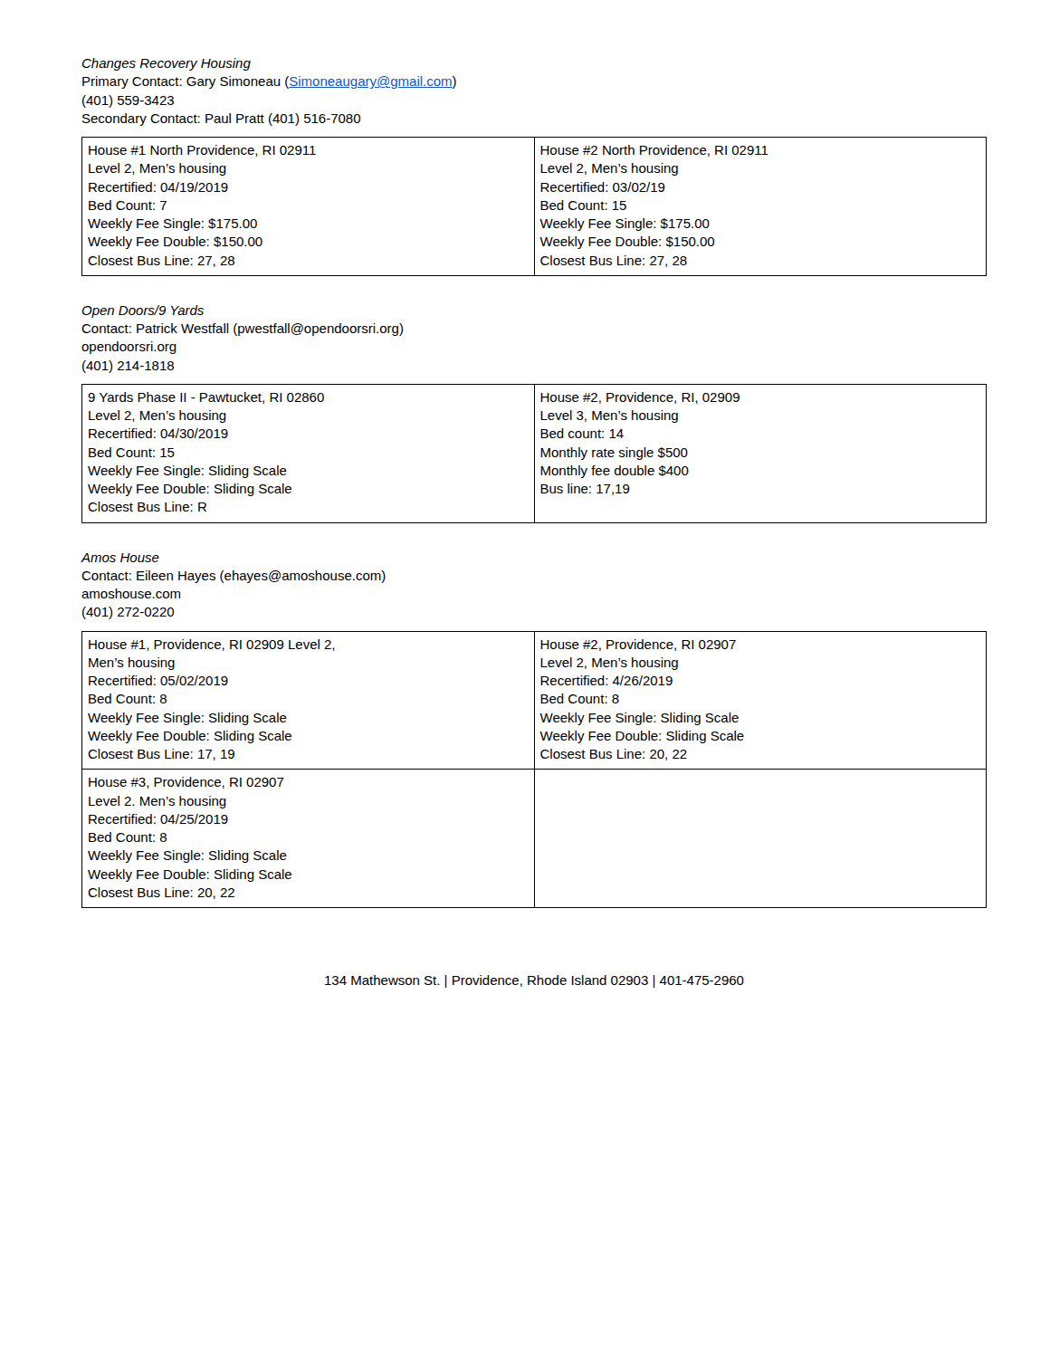Changes Recovery Housing
Primary Contact: Gary Simoneau (Simoneaugary@gmail.com)
(401) 559-3423
Secondary Contact: Paul Pratt (401) 516-7080
| House #1 North Providence, RI 02911 Level 2, Men’s housing Recertified: 04/19/2019 Bed Count: 7 Weekly Fee Single: $175.00 Weekly Fee Double: $150.00 Closest Bus Line: 27, 28 | House #2 North Providence, RI 02911 Level 2, Men’s housing Recertified: 03/02/19 Bed Count: 15 Weekly Fee Single: $175.00 Weekly Fee Double: $150.00 Closest Bus Line: 27, 28 |
Open Doors/9 Yards
Contact: Patrick Westfall (pwestfall@opendoorsri.org)
opendoorsri.org
(401) 214-1818
| 9 Yards Phase II - Pawtucket, RI 02860 Level 2, Men’s housing Recertified: 04/30/2019 Bed Count: 15 Weekly Fee Single: Sliding Scale Weekly Fee Double: Sliding Scale Closest Bus Line: R | House #2, Providence, RI, 02909 Level 3, Men’s housing Bed count: 14 Monthly rate single $500 Monthly fee double $400 Bus line: 17,19 |
Amos House
Contact: Eileen Hayes (ehayes@amoshouse.com)
amoshouse.com
(401) 272-0220
| House #1, Providence, RI 02909 Level 2, Men’s housing Recertified: 05/02/2019 Bed Count: 8 Weekly Fee Single: Sliding Scale Weekly Fee Double: Sliding Scale Closest Bus Line: 17, 19 | House #2, Providence, RI 02907 Level 2, Men’s housing Recertified: 4/26/2019 Bed Count: 8 Weekly Fee Single: Sliding Scale Weekly Fee Double: Sliding Scale Closest Bus Line: 20, 22 |
| House #3, Providence, RI 02907 Level 2. Men’s housing Recertified: 04/25/2019 Bed Count: 8 Weekly Fee Single: Sliding Scale Weekly Fee Double: Sliding Scale Closest Bus Line: 20, 22 | |
134 Mathewson St. | Providence, Rhode Island 02903 | 401-475-2960